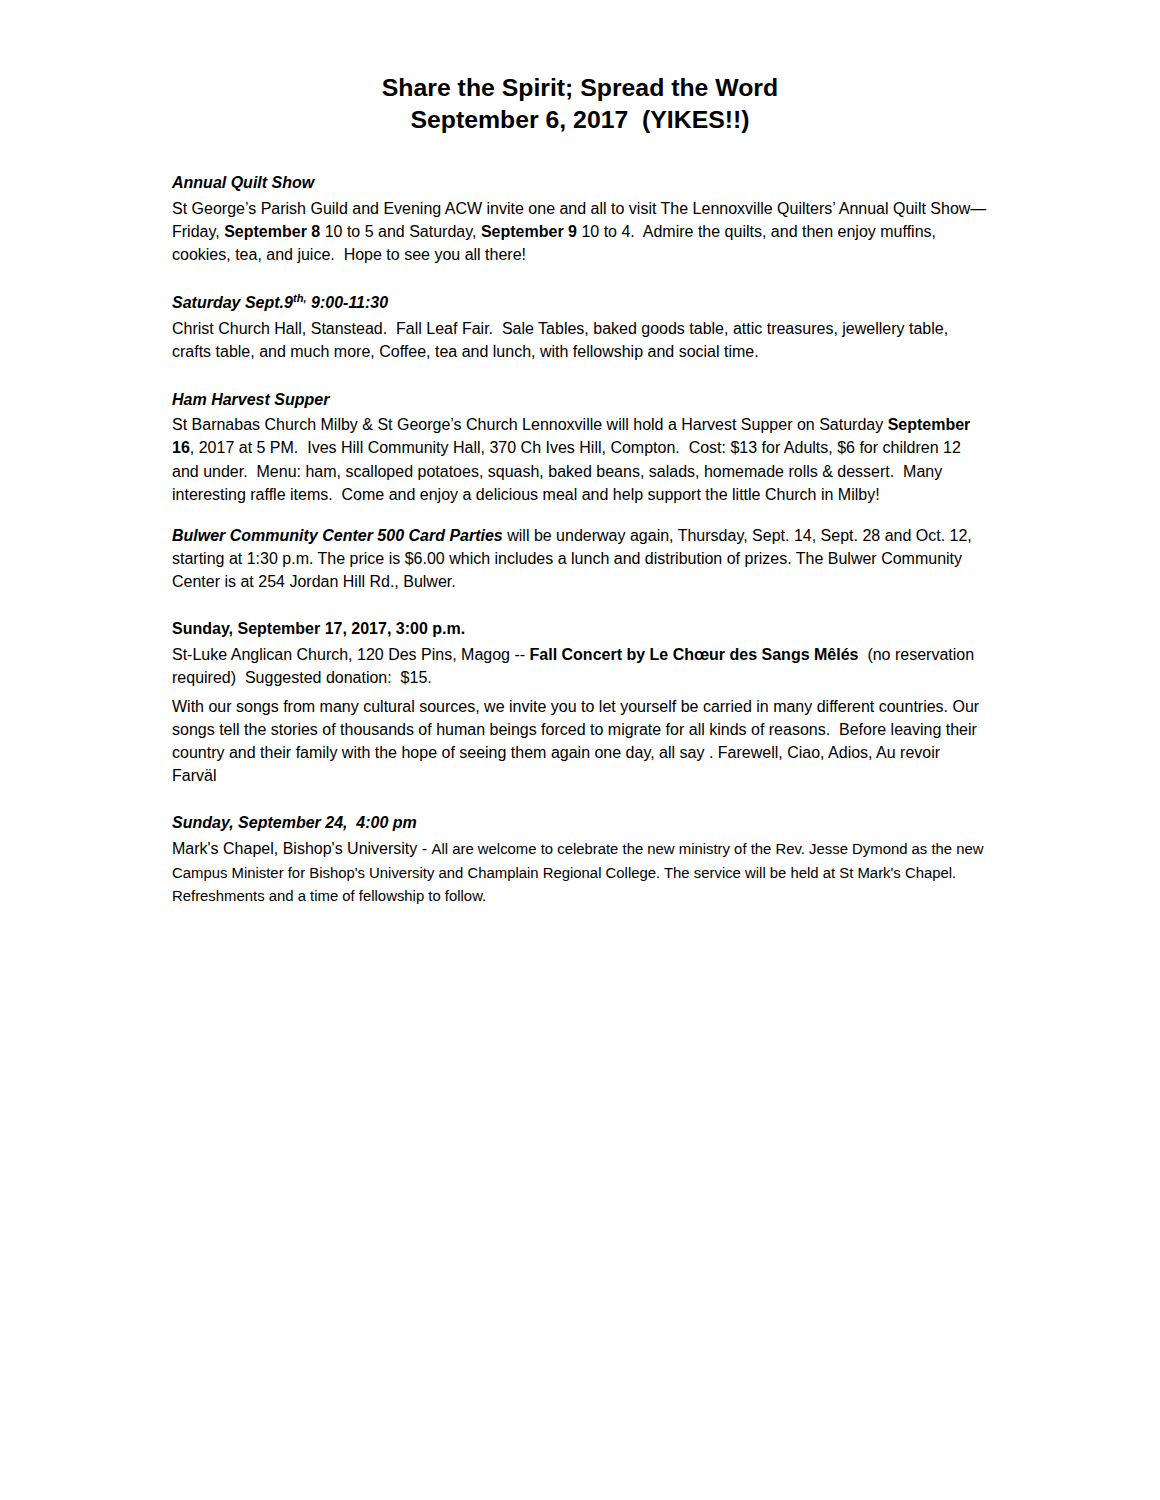Share the Spirit; Spread the Word
September 6, 2017 (YIKES!!)
Annual Quilt Show
St George’s Parish Guild and Evening ACW invite one and all to visit The Lennoxville Quilters’ Annual Quilt Show—Friday, September 8 10 to 5 and Saturday, September 9 10 to 4. Admire the quilts, and then enjoy muffins, cookies, tea, and juice. Hope to see you all there!
Saturday Sept.9th, 9:00-11:30
Christ Church Hall, Stanstead. Fall Leaf Fair. Sale Tables, baked goods table, attic treasures, jewellery table, crafts table, and much more, Coffee, tea and lunch, with fellowship and social time.
Ham Harvest Supper
St Barnabas Church Milby & St George’s Church Lennoxville will hold a Harvest Supper on Saturday September 16, 2017 at 5 PM. Ives Hill Community Hall, 370 Ch Ives Hill, Compton. Cost: $13 for Adults, $6 for children 12 and under. Menu: ham, scalloped potatoes, squash, baked beans, salads, homemade rolls & dessert. Many interesting raffle items. Come and enjoy a delicious meal and help support the little Church in Milby!
Bulwer Community Center 500 Card Parties will be underway again, Thursday, Sept. 14, Sept. 28 and Oct. 12, starting at 1:30 p.m. The price is $6.00 which includes a lunch and distribution of prizes. The Bulwer Community Center is at 254 Jordan Hill Rd., Bulwer.
Sunday, September 17, 2017, 3:00 p.m.
St-Luke Anglican Church, 120 Des Pins, Magog -- Fall Concert by Le Chœur des Sangs Mêlés (no reservation required) Suggested donation: $15.
With our songs from many cultural sources, we invite you to let yourself be carried in many different countries. Our songs tell the stories of thousands of human beings forced to migrate for all kinds of reasons. Before leaving their country and their family with the hope of seeing them again one day, all say . Farewell, Ciao, Adios, Au revoir Farväl
Sunday, September 24, 4:00 pm
Mark's Chapel, Bishop's University - All are welcome to celebrate the new ministry of the Rev. Jesse Dymond as the new Campus Minister for Bishop's University and Champlain Regional College. The service will be held at St Mark's Chapel. Refreshments and a time of fellowship to follow.